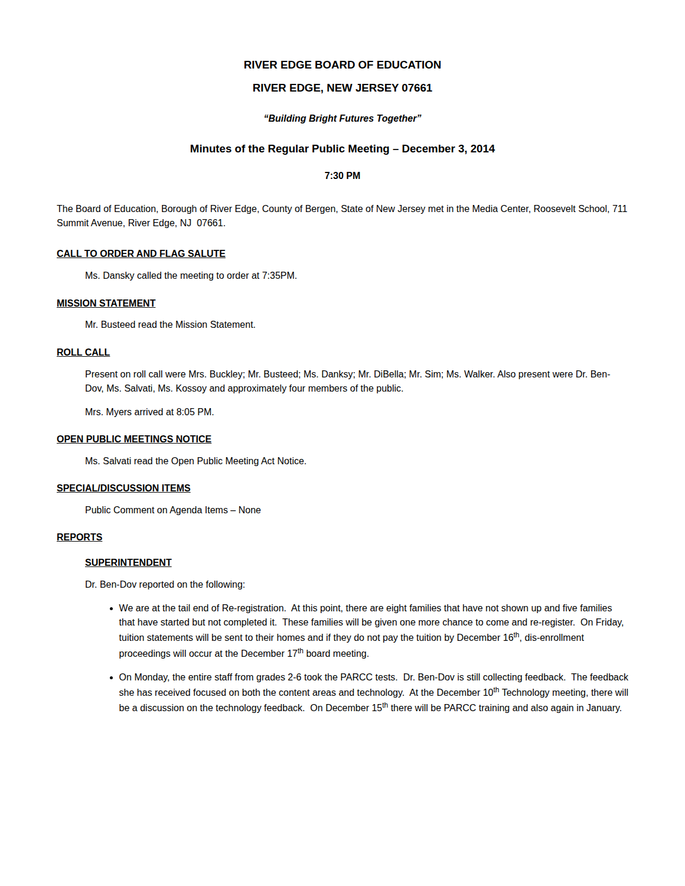RIVER EDGE BOARD OF EDUCATION
RIVER EDGE, NEW JERSEY 07661
“Building Bright Futures Together”
Minutes of the Regular Public Meeting – December 3, 2014
7:30 PM
The Board of Education, Borough of River Edge, County of Bergen, State of New Jersey met in the Media Center, Roosevelt School, 711 Summit Avenue, River Edge, NJ 07661.
CALL TO ORDER AND FLAG SALUTE
Ms. Dansky called the meeting to order at 7:35PM.
MISSION STATEMENT
Mr. Busteed read the Mission Statement.
ROLL CALL
Present on roll call were Mrs. Buckley; Mr. Busteed; Ms. Danksy; Mr. DiBella; Mr. Sim; Ms. Walker. Also present were Dr. Ben-Dov, Ms. Salvati, Ms. Kossoy and approximately four members of the public.
Mrs. Myers arrived at 8:05 PM.
OPEN PUBLIC MEETINGS NOTICE
Ms. Salvati read the Open Public Meeting Act Notice.
SPECIAL/DISCUSSION ITEMS
Public Comment on Agenda Items – None
REPORTS
SUPERINTENDENT
Dr. Ben-Dov reported on the following:
We are at the tail end of Re-registration. At this point, there are eight families that have not shown up and five families that have started but not completed it. These families will be given one more chance to come and re-register. On Friday, tuition statements will be sent to their homes and if they do not pay the tuition by December 16th, dis-enrollment proceedings will occur at the December 17th board meeting.
On Monday, the entire staff from grades 2-6 took the PARCC tests. Dr. Ben-Dov is still collecting feedback. The feedback she has received focused on both the content areas and technology. At the December 10th Technology meeting, there will be a discussion on the technology feedback. On December 15th there will be PARCC training and also again in January.